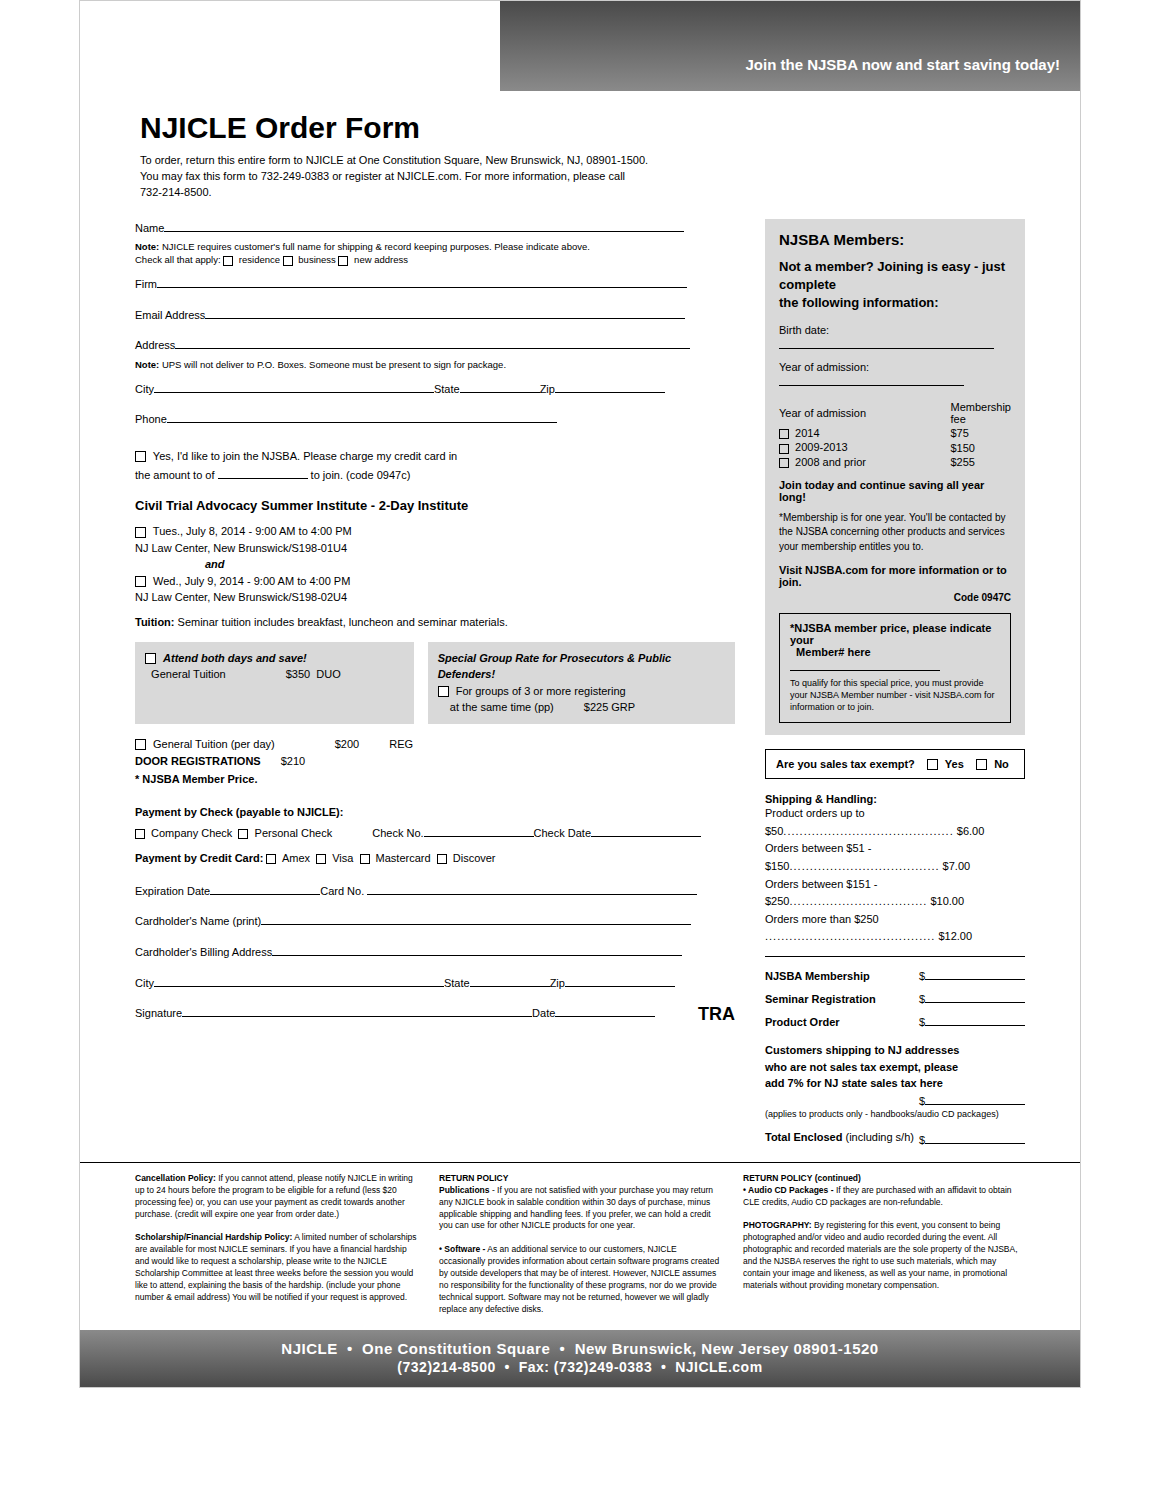Join the NJSBA now and start saving today!
NJICLE Order Form
To order, return this entire form to NJICLE at One Constitution Square, New Brunswick, NJ, 08901-1500.
You may fax this form to 732-249-0383 or register at NJICLE.com. For more information, please call
732-214-8500.
Name
Note: NJICLE requires customer's full name for shipping & record keeping purposes. Please indicate above.
Check all that apply: residence business new address
Firm
Email Address
Address
Note: UPS will not deliver to P.O. Boxes. Someone must be present to sign for package.
City State Zip
Phone
Yes, I'd like to join the NJSBA. Please charge my credit card in
the amount to of to join. (code 0947c)
Civil Trial Advocacy Summer Institute - 2-Day Institute
Tues., July 8, 2014 - 9:00 AM to 4:00 PM
NJ Law Center, New Brunswick/S198-01U4
and
Wed., July 9, 2014 - 9:00 AM to 4:00 PM
NJ Law Center, New Brunswick/S198-02U4
Tuition: Seminar tuition includes breakfast, luncheon and seminar materials.
Attend both days and save!
General Tuition$350 DUO
Special Group Rate for Prosecutors & Public Defenders!
For groups of 3 or more registering
at the same time (pp)$225 GRP
General Tuition (per day)$200 REG
DOOR REGISTRATIONS$210
* NJSBA Member Price.
Payment by Check (payable to NJICLE):
Company Check Personal CheckCheck No. Check Date
Payment by Credit Card: Amex Visa Mastercard Discover
Expiration Date Card No.
Cardholder's Name (print)
Cardholder's Billing Address
City State Zip
Signature Date TRA
NJSBA Members:
Not a member? Joining is easy - just complete
the following information:
Birth date:
Year of admission:
| Year of admission | Membership fee |
| 2014 | $75 |
| 2009-2013 | $150 |
| 2008 and prior | $255 |
Join today and continue saving all year long!
*Membership is for one year. You'll be contacted by the NJSBA concerning other products and services your membership entitles you to.
Visit NJSBA.com for more information or to join.
Code 0947C
*NJSBA member price, please indicate your
Member# here
To qualify for this special price, you must provide your NJSBA Member number - visit NJSBA.com for information or to join.
Are you sales tax exempt? Yes No
Shipping & Handling:
Product orders up to $50.......................................... $6.00
Orders between $51 - $150..................................... $7.00
Orders between $151 - $250.................................. $10.00
Orders more than $250 .......................................... $12.00
NJSBA Membership$
Seminar Registration$
Product Order$
Customers shipping to NJ addresses
who are not sales tax exempt, please
add 7% for NJ state sales tax here $
(applies to products only - handbooks/audio CD packages)
Total Enclosed (including s/h) $
Cancellation Policy: If you cannot attend, please notify NJICLE in writing up to 24 hours before the program to be eligible for a refund (less $20 processing fee) or, you can use your payment as credit towards another purchase. (credit will expire one year from order date.)
Scholarship/Financial Hardship Policy: A limited number of scholarships are available for most NJICLE seminars. If you have a financial hardship and would like to request a scholarship, please write to the NJICLE Scholarship Committee at least three weeks before the session you would like to attend, explaining the basis of the hardship. (include your phone number & email address) You will be notified if your request is approved.
RETURN POLICY
Publications - If you are not satisfied with your purchase you may return any NJICLE book in salable condition within 30 days of purchase, minus applicable shipping and handling fees. If you prefer, we can hold a credit you can use for other NJICLE products for one year.
• Software - As an additional service to our customers, NJICLE occasionally provides information about certain software programs created by outside developers that may be of interest. However, NJICLE assumes no responsibility for the functionality of these programs, nor do we provide technical support. Software may not be returned, however we will gladly replace any defective disks.
RETURN POLICY (continued)
• Audio CD Packages - If they are purchased with an affidavit to obtain CLE credits, Audio CD packages are non-refundable.
PHOTOGRAPHY: By registering for this event, you consent to being photographed and/or video and audio recorded during the event. All photographic and recorded materials are the sole property of the NJSBA, and the NJSBA reserves the right to use such materials, which may contain your image and likeness, as well as your name, in promotional materials without providing monetary compensation.
NJICLE • One Constitution Square • New Brunswick, New Jersey 08901-1520
(732)214-8500 • Fax: (732)249-0383 • NJICLE.com